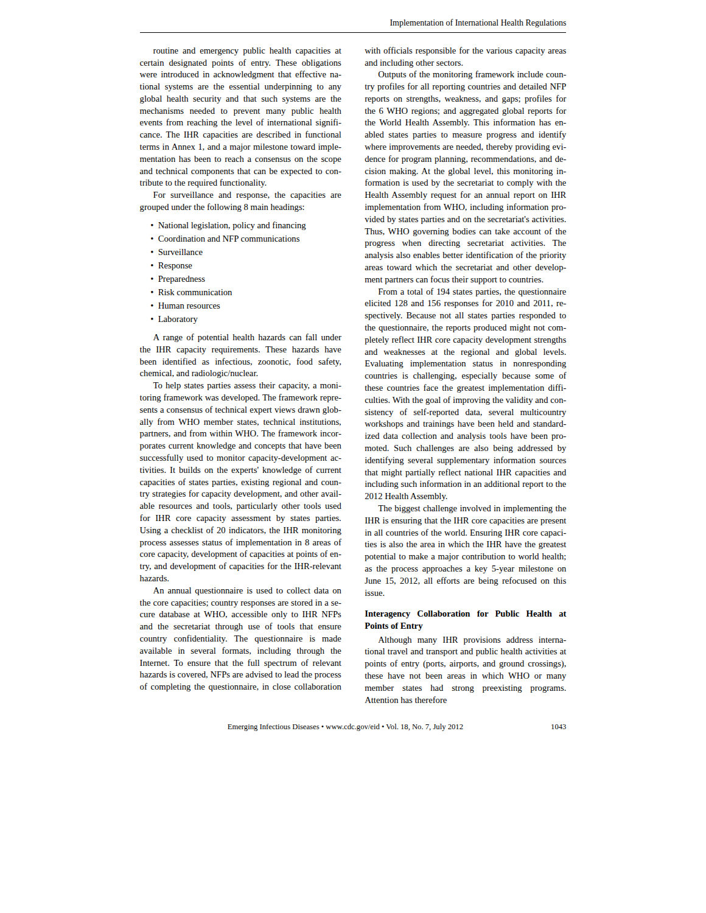Implementation of International Health Regulations
routine and emergency public health capacities at certain designated points of entry. These obligations were introduced in acknowledgment that effective national systems are the essential underpinning to any global health security and that such systems are the mechanisms needed to prevent many public health events from reaching the level of international significance. The IHR capacities are described in functional terms in Annex 1, and a major milestone toward implementation has been to reach a consensus on the scope and technical components that can be expected to contribute to the required functionality.
For surveillance and response, the capacities are grouped under the following 8 main headings:
National legislation, policy and financing
Coordination and NFP communications
Surveillance
Response
Preparedness
Risk communication
Human resources
Laboratory
A range of potential health hazards can fall under the IHR capacity requirements. These hazards have been identified as infectious, zoonotic, food safety, chemical, and radiologic/nuclear.
To help states parties assess their capacity, a monitoring framework was developed. The framework represents a consensus of technical expert views drawn globally from WHO member states, technical institutions, partners, and from within WHO. The framework incorporates current knowledge and concepts that have been successfully used to monitor capacity-development activities. It builds on the experts' knowledge of current capacities of states parties, existing regional and country strategies for capacity development, and other available resources and tools, particularly other tools used for IHR core capacity assessment by states parties. Using a checklist of 20 indicators, the IHR monitoring process assesses status of implementation in 8 areas of core capacity, development of capacities at points of entry, and development of capacities for the IHR-relevant hazards.
An annual questionnaire is used to collect data on the core capacities; country responses are stored in a secure database at WHO, accessible only to IHR NFPs and the secretariat through use of tools that ensure country confidentiality. The questionnaire is made available in several formats, including through the Internet. To ensure that the full spectrum of relevant hazards is covered, NFPs are advised to lead the process of completing the questionnaire, in close collaboration with officials responsible for the various capacity areas and including other sectors.
Outputs of the monitoring framework include country profiles for all reporting countries and detailed NFP reports on strengths, weakness, and gaps; profiles for the 6 WHO regions; and aggregated global reports for the World Health Assembly. This information has enabled states parties to measure progress and identify where improvements are needed, thereby providing evidence for program planning, recommendations, and decision making. At the global level, this monitoring information is used by the secretariat to comply with the Health Assembly request for an annual report on IHR implementation from WHO, including information provided by states parties and on the secretariat's activities. Thus, WHO governing bodies can take account of the progress when directing secretariat activities. The analysis also enables better identification of the priority areas toward which the secretariat and other development partners can focus their support to countries.
From a total of 194 states parties, the questionnaire elicited 128 and 156 responses for 2010 and 2011, respectively. Because not all states parties responded to the questionnaire, the reports produced might not completely reflect IHR core capacity development strengths and weaknesses at the regional and global levels. Evaluating implementation status in nonresponding countries is challenging, especially because some of these countries face the greatest implementation difficulties. With the goal of improving the validity and consistency of self-reported data, several multicountry workshops and trainings have been held and standardized data collection and analysis tools have been promoted. Such challenges are also being addressed by identifying several supplementary information sources that might partially reflect national IHR capacities and including such information in an additional report to the 2012 Health Assembly.
The biggest challenge involved in implementing the IHR is ensuring that the IHR core capacities are present in all countries of the world. Ensuring IHR core capacities is also the area in which the IHR have the greatest potential to make a major contribution to world health; as the process approaches a key 5-year milestone on June 15, 2012, all efforts are being refocused on this issue.
Interagency Collaboration for Public Health at Points of Entry
Although many IHR provisions address international travel and transport and public health activities at points of entry (ports, airports, and ground crossings), these have not been areas in which WHO or many member states had strong preexisting programs. Attention has therefore
Emerging Infectious Diseases • www.cdc.gov/eid • Vol. 18, No. 7, July 2012 1043